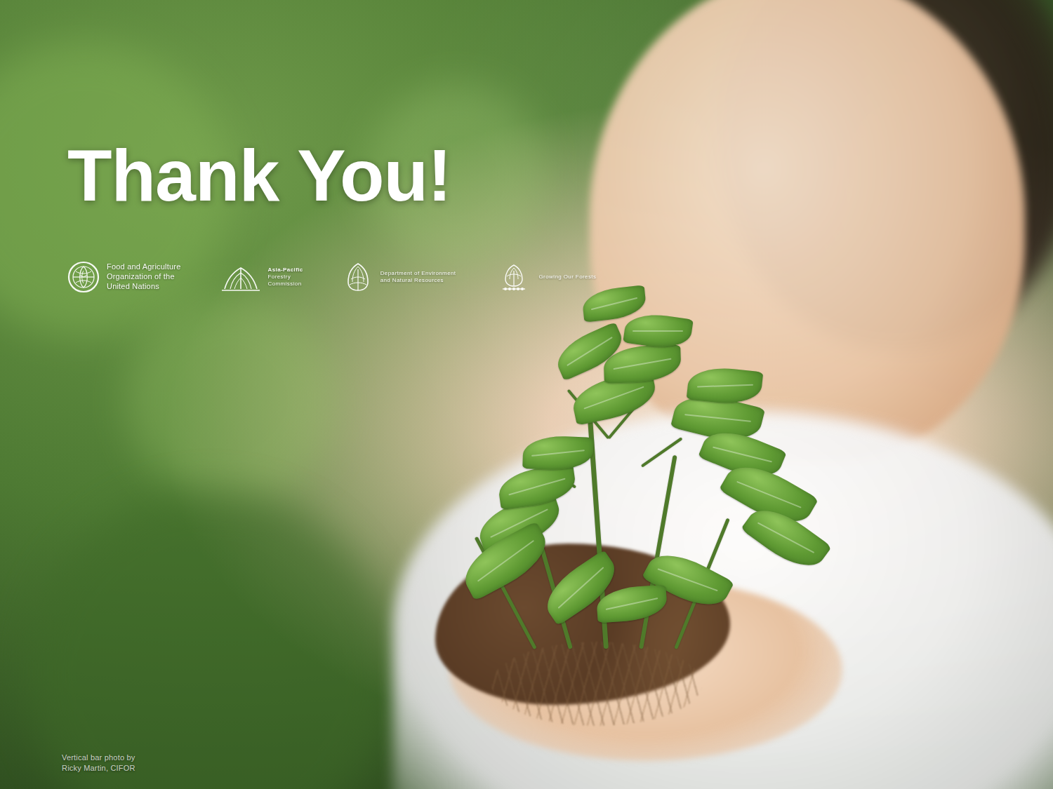Thank You!
Food and Agriculture Organization of the United Nations
Asia-Pacific Forestry Commission
Department of Environment and Natural Resources
Growing Our Forests
Vertical bar photo by
Ricky Martin, CIFOR